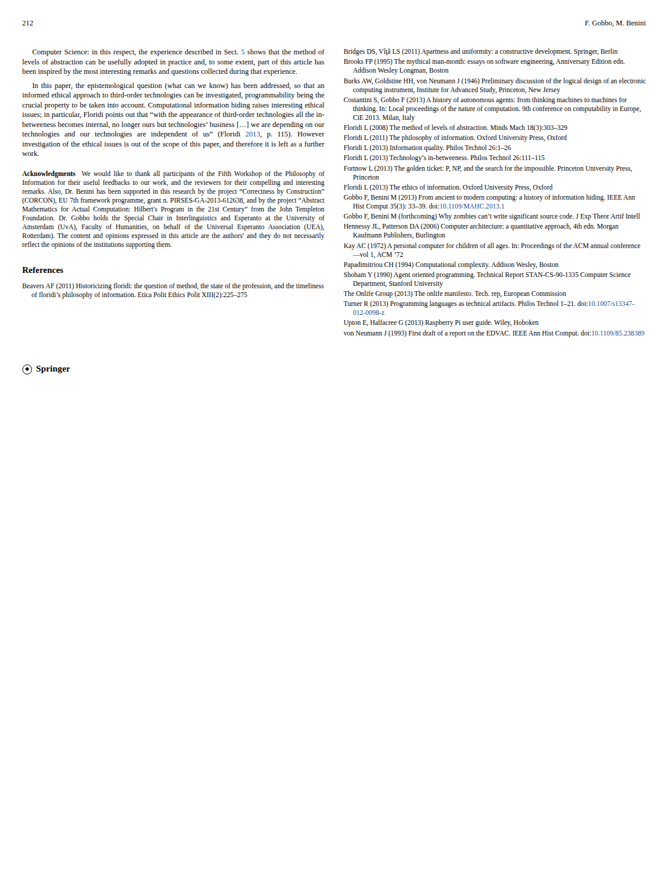212
F. Gobbo, M. Benini
Computer Science: in this respect, the experience described in Sect. 5 shows that the method of levels of abstraction can be usefully adopted in practice and, to some extent, part of this article has been inspired by the most interesting remarks and questions collected during that experience.
In this paper, the epistemological question (what can we know) has been addressed, so that an informed ethical approach to third-order technologies can be investigated, programmability being the crucial property to be taken into account. Computational information hiding raises interesting ethical issues; in particular, Floridi points out that “with the appearance of third-order technologies all the in-betweeness becomes internal, no longer ours but technologies’ business […] we are depending on our technologies and our technologies are independent of us” (Floridi 2013, p. 115). However investigation of the ethical issues is out of the scope of this paper, and therefore it is left as a further work.
Acknowledgments We would like to thank all participants of the Fifth Workshop of the Philosophy of Information for their useful feedbacks to our work, and the reviewers for their compelling and interesting remarks. Also, Dr. Benini has been supported in this research by the project “Correctness by Construction” (CORCON), EU 7th framework programme, grant n. PIRSES-GA-2013-612638, and by the project “Abstract Mathematics for Actual Computation: Hilbert′s Program in the 21st Century” from the John Templeton Foundation. Dr. Gobbo holds the Special Chair in Interlinguistics and Esperanto at the University of Amsterdam (UvA), Faculty of Humanities, on behalf of the Universal Esperanto Association (UEA), Rotterdam). The content and opinions expressed in this article are the authors′ and they do not necessarily reflect the opinions of the institutions supporting them.
References
Beavers AF (2011) Historicizing floridi: the question of method, the state of the profession, and the timeliness of floridi’s philosophy of information. Etica Polit Ethics Polit XIII(2):225–275
Bridges DS, Vîţă LS (2011) Apartness and uniformity: a constructive development. Springer, Berlin
Brooks FP (1995) The mythical man-month: essays on software engineering, Anniversary Edition edn. Addison Wesley Longman, Boston
Burks AW, Goldstine HH, von Neumann J (1946) Preliminary discussion of the logical design of an electronic computing instrument, Institute for Advanced Study, Princeton, New Jersey
Costantini S, Gobbo F (2013) A history of autonomous agents: from thinking machines to machines for thinking. In: Local proceedings of the nature of computation. 9th conference on computability in Europe, CiE 2013. Milan, Italy
Floridi L (2008) The method of levels of abstraction. Minds Mach 18(3):303–329
Floridi L (2011) The philosophy of information. Oxford University Press, Oxford
Floridi L (2013) Information quality. Philos Technol 26:1–26
Floridi L (2013) Technology’s in-betweeness. Philos Technol 26:111–115
Fortnow L (2013) The golden ticket: P, NP, and the search for the impossible. Princeton University Press, Princeton
Floridi L (2013) The ethics of information. Oxford University Press, Oxford
Gobbo F, Benini M (2013) From ancient to modern computing: a history of information hiding. IEEE Ann Hist Comput 35(3): 33–39. doi:10.1109/MAHC.2013.1
Gobbo F, Benini M (forthcoming) Why zombies can’t write significant source code. J Exp Theor Artif Intell
Hennessy JL, Patterson DA (2006) Computer architecture: a quantitative approach, 4th edn. Morgan Kaufmann Publishers, Burlington
Kay AC (1972) A personal computer for children of all ages. In: Proceedings of the ACM annual conference—vol 1, ACM ’72
Papadimitriou CH (1994) Computational complexity. Addison Wesley, Boston
Shoham Y (1990) Agent oriented programming. Technical Report STAN-CS-90-1335 Computer Science Department, Stanford University
The Onlife Group (2013) The onlife manifesto. Tech. rep, European Commission
Turner R (2013) Programming languages as technical artifacts. Philos Technol 1–21. doi:10.1007/s13347-012-0098-z
Upton E, Halfacree G (2013) Raspberry Pi user guide. Wiley, Hoboken
von Neumann J (1993) First draft of a report on the EDVAC. IEEE Ann Hist Comput. doi:10.1109/85.238389
Springer